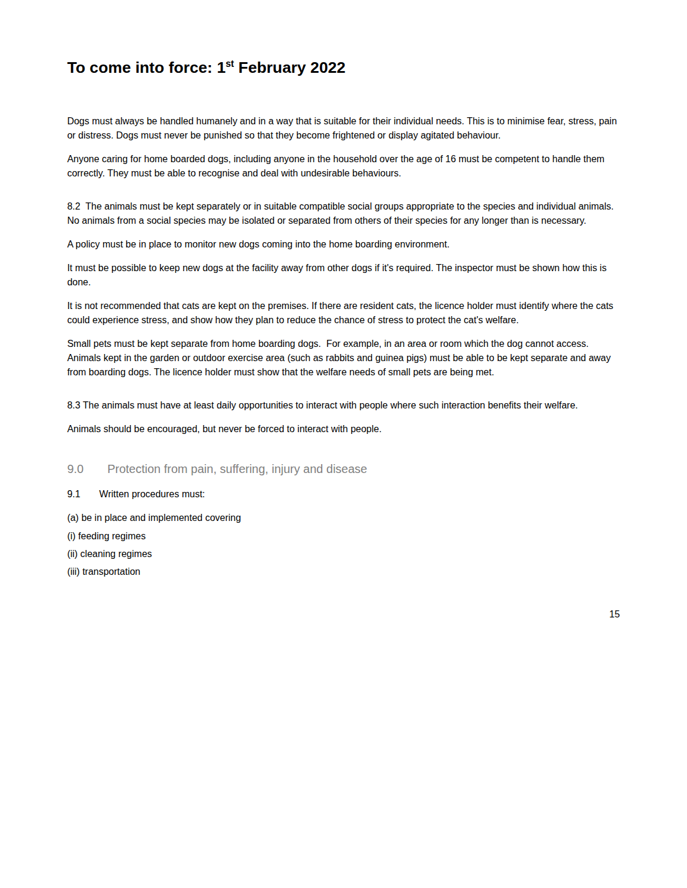To come into force: 1st February 2022
Dogs must always be handled humanely and in a way that is suitable for their individual needs. This is to minimise fear, stress, pain or distress. Dogs must never be punished so that they become frightened or display agitated behaviour.
Anyone caring for home boarded dogs, including anyone in the household over the age of 16 must be competent to handle them correctly. They must be able to recognise and deal with undesirable behaviours.
8.2 The animals must be kept separately or in suitable compatible social groups appropriate to the species and individual animals. No animals from a social species may be isolated or separated from others of their species for any longer than is necessary.
A policy must be in place to monitor new dogs coming into the home boarding environment.
It must be possible to keep new dogs at the facility away from other dogs if it's required. The inspector must be shown how this is done.
It is not recommended that cats are kept on the premises. If there are resident cats, the licence holder must identify where the cats could experience stress, and show how they plan to reduce the chance of stress to protect the cat's welfare.
Small pets must be kept separate from home boarding dogs. For example, in an area or room which the dog cannot access. Animals kept in the garden or outdoor exercise area (such as rabbits and guinea pigs) must be able to be kept separate and away from boarding dogs. The licence holder must show that the welfare needs of small pets are being met.
8.3 The animals must have at least daily opportunities to interact with people where such interaction benefits their welfare.
Animals should be encouraged, but never be forced to interact with people.
9.0  Protection from pain, suffering, injury and disease
9.1  Written procedures must:
(a) be in place and implemented covering
(i) feeding regimes
(ii) cleaning regimes
(iii) transportation
15